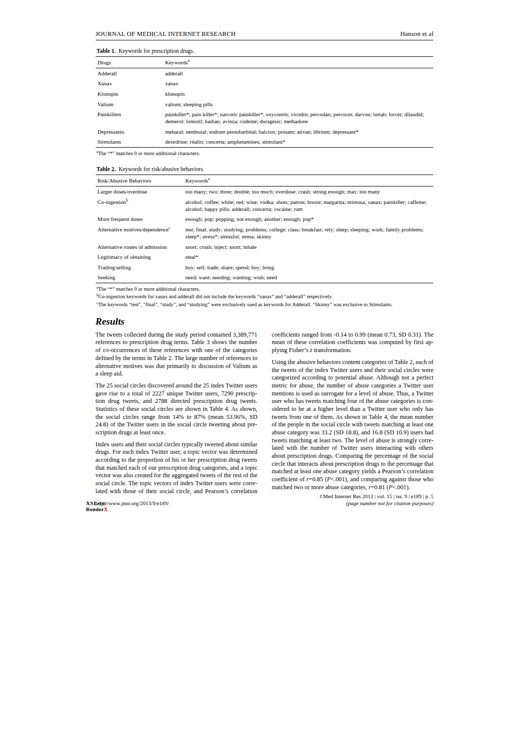Journal of Medical Internet Research
Hanson et al
Table 1. Keywords for prescription drugs.
| Drugs | Keywords a |
| --- | --- |
| Adderall | adderall |
| Xanax | xanax |
| Klonopin | klonopin |
| Valium | valium; sleeping pills |
| Painkillers | painkiller*; pain killer*; narcotic painkiller*; oxycontin; vicodin; percodan; percocet; darvon; lortab; lorcet; dilaudid; demerol; lomotil; kadian; avinza; codeine; duragesic; methadone |
| Depressants | mebaral; nembutal; sodium pentobarbital; halcion; prosam; ativan; librium; depressant* |
| Stimulants | dexedrine; ritalin; concerta; amphetamines; stimulant* |
aThe “*” matches 0 or more additional characters.
Table 2. Keywords for risk/abusive behaviors.
| Risk/Abusive Behaviors | Keywords a |
| --- | --- |
| Larger doses/overdose | too many; two; three; double; too much; overdose; crash; strong enough; max; too many |
| Co-ingestion b | alcohol; coffee; white; red; wine; vodka; shots; patron; booze; margarita; mimosa; xanax; painkiller; caffeine; alcohol; happy pills; adderall; concerta; cocaine; rum |
| More frequent doses | enough; pop; popping; not enough; another; enough; pop* |
| Alternative motives/dependence c | test; final; study; studying; problems; college; class; breakfast; rely; sleep; sleeping; work; family problems; sleep*; stress*; stressful; stress; skinny |
| Alternative routes of admission | snort; crush; inject; snort; inhale |
| Legitimacy of obtaining | steal* |
| Trading/selling | buy; sell; trade; share; spend; buy; bring |
| Seeking | need; want; needing; wanting; wish; need |
aThe “*” matches 0 or more additional characters.
bCo-ingestion keywords for xanax and adderall did not include the keywords “xanax” and “adderall” respectively.
cThe keywords “test”, “final”, “study”, and “studying” were exclusively used as keywords for Adderall. “Skinny” was exclusive to Stimulants.
Results
The tweets collected during the study period contained 3,389,771 references to prescription drug terms. Table 3 shows the number of co-occurrences of these references with one of the categories defined by the terms in Table 2. The large number of references to alternative motives was due primarily to discussion of Valium as a sleep aid.
The 25 social circles discovered around the 25 index Twitter users gave rise to a total of 2227 unique Twitter users, 7290 prescription drug tweets, and 2788 directed prescription drug tweets. Statistics of these social circles are shown in Table 4. As shown, the social circles range from 14% to 87% (mean 53.96%, SD 24.8) of the Twitter users in the social circle tweeting about prescription drugs at least once.
Index users and their social circles typically tweeted about similar drugs. For each index Twitter user, a topic vector was determined according to the proportion of his or her prescription drug tweets that matched each of our prescription drug categories, and a topic vector was also created for the aggregated tweets of the rest of the social circle. The topic vectors of index Twitter users were correlated with those of their social circle, and Pearson’s correlation coefficients ranged from -0.14 to 0.99 (mean 0.73, SD 0.31). The mean of these correlation coefficients was computed by first applying Fisher’s z transformation.
Using the abusive behaviors content categories of Table 2, each of the tweets of the index Twitter users and their social circles were categorized according to potential abuse. Although not a perfect metric for abuse, the number of abuse categories a Twitter user mentions is used as surrogate for a level of abuse. Thus, a Twitter user who has tweets matching four of the abuse categories is considered to be at a higher level than a Twitter user who only has tweets from one of them. As shown in Table 4, the mean number of the people in the social circle with tweets matching at least one abuse category was 33.2 (SD 18.8), and 16.8 (SD 10.9) users had tweets matching at least two. The level of abuse is strongly correlated with the number of Twitter users interacting with others about prescription drugs. Comparing the percentage of the social circle that interacts about prescription drugs to the percentage that matched at least one abuse category yields a Pearson’s correlation coefficient of r=0.85 (P<.001), and comparing against those who matched two or more abuse categories, r=0.81 (P<.001).
http://www.jmir.org/2013/9/e189/
J Med Internet Res 2013 | vol. 15 | iss. 9 | e189 | p. 5
(page number not for citation purposes)
XSL•FO
RenderX